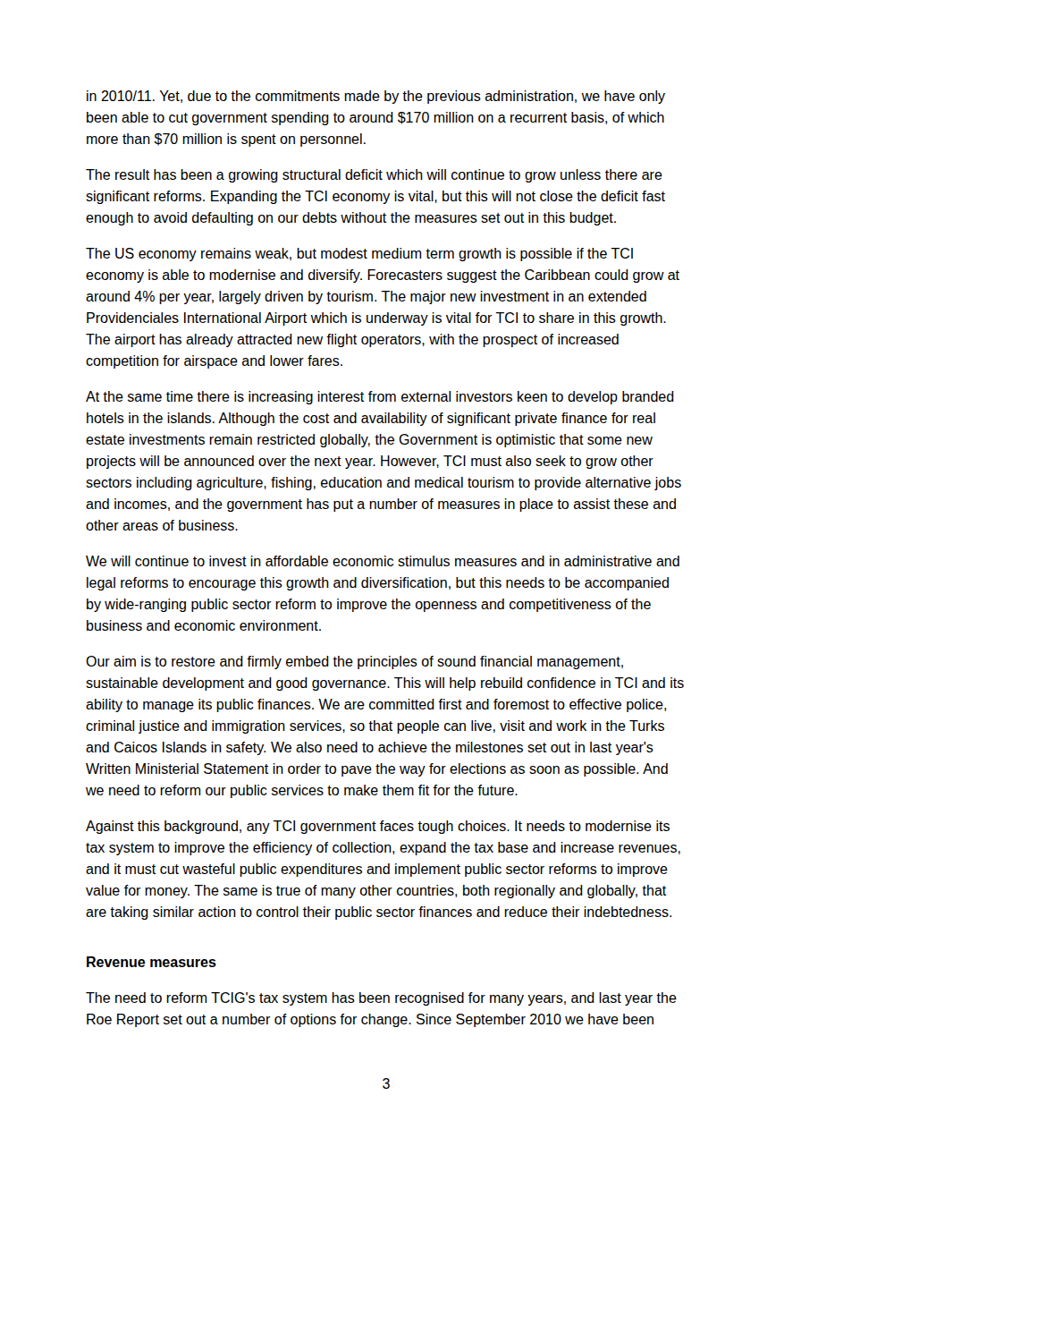in 2010/11. Yet, due to the commitments made by the previous administration, we have only been able to cut government spending to around $170 million on a recurrent basis, of which more than $70 million is spent on personnel.
The result has been a growing structural deficit which will continue to grow unless there are significant reforms. Expanding the TCI economy is vital, but this will not close the deficit fast enough to avoid defaulting on our debts without the measures set out in this budget.
The US economy remains weak, but modest medium term growth is possible if the TCI economy is able to modernise and diversify. Forecasters suggest the Caribbean could grow at around 4% per year, largely driven by tourism. The major new investment in an extended Providenciales International Airport which is underway is vital for TCI to share in this growth. The airport has already attracted new flight operators, with the prospect of increased competition for airspace and lower fares.
At the same time there is increasing interest from external investors keen to develop branded hotels in the islands. Although the cost and availability of significant private finance for real estate investments remain restricted globally, the Government is optimistic that some new projects will be announced over the next year. However, TCI must also seek to grow other sectors including agriculture, fishing, education and medical tourism to provide alternative jobs and incomes, and the government has put a number of measures in place to assist these and other areas of business.
We will continue to invest in affordable economic stimulus measures and in administrative and legal reforms to encourage this growth and diversification, but this needs to be accompanied by wide-ranging public sector reform to improve the openness and competitiveness of the business and economic environment.
Our aim is to restore and firmly embed the principles of sound financial management, sustainable development and good governance. This will help rebuild confidence in TCI and its ability to manage its public finances. We are committed first and foremost to effective police, criminal justice and immigration services, so that people can live, visit and work in the Turks and Caicos Islands in safety. We also need to achieve the milestones set out in last year's Written Ministerial Statement in order to pave the way for elections as soon as possible. And we need to reform our public services to make them fit for the future.
Against this background, any TCI government faces tough choices. It needs to modernise its tax system to improve the efficiency of collection, expand the tax base and increase revenues, and it must cut wasteful public expenditures and implement public sector reforms to improve value for money. The same is true of many other countries, both regionally and globally, that are taking similar action to control their public sector finances and reduce their indebtedness.
Revenue measures
The need to reform TCIG's tax system has been recognised for many years, and last year the Roe Report set out a number of options for change. Since September 2010 we have been
3